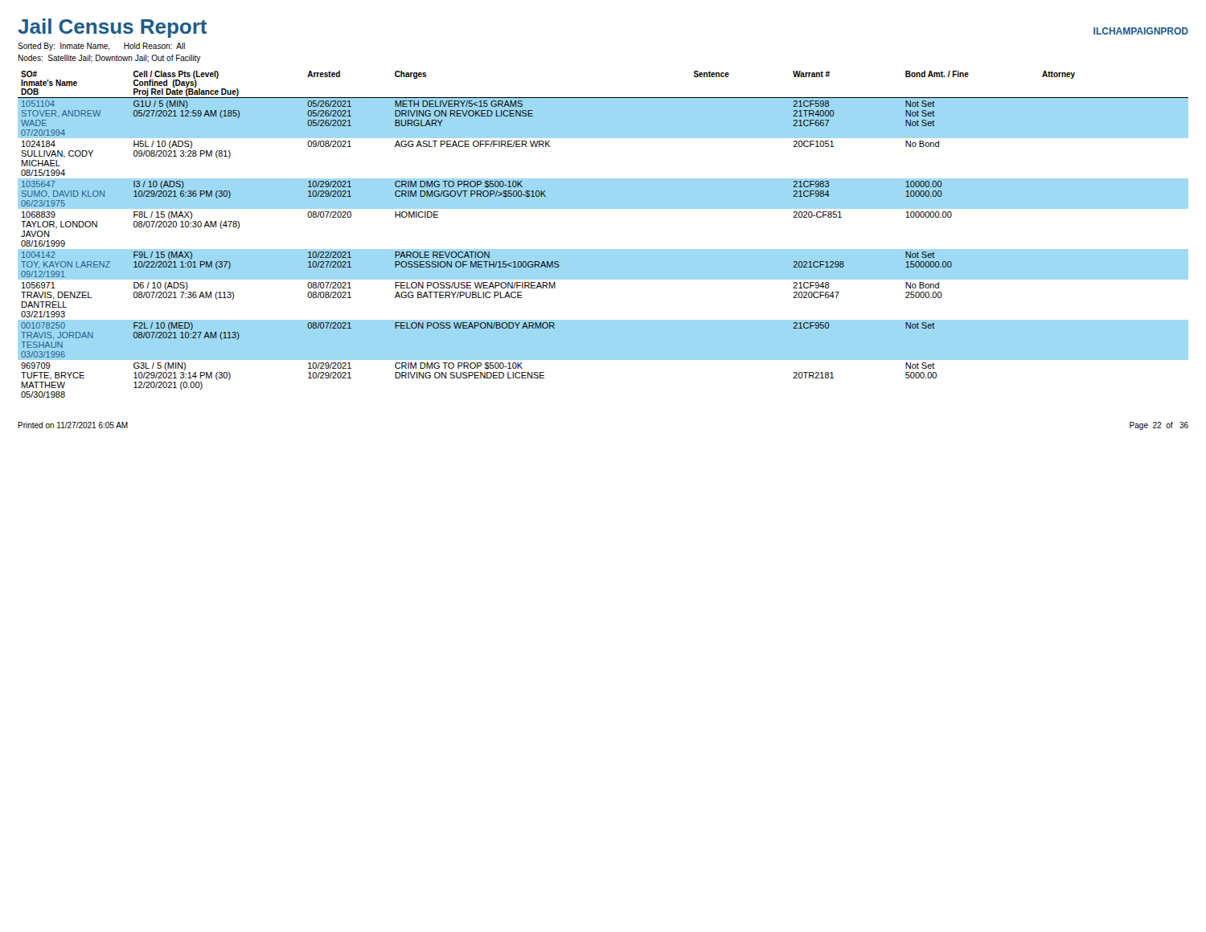ILCHAMPAIGNPROD
Jail Census Report
Sorted By: Inmate Name, Hold Reason: All
Nodes: Satellite Jail; Downtown Jail; Out of Facility
| SO# Inmate's Name DOB | Cell / Class Pts (Level) Confined (Days) Proj Rel Date (Balance Due) | Arrested | Charges | Sentence | Warrant # | Bond Amt. / Fine | Attorney |
| --- | --- | --- | --- | --- | --- | --- | --- |
| 1051104 STOVER, ANDREW WADE 07/20/1994 | G1U / 5 (MIN) 05/27/2021 12:59 AM (185) | 05/26/2021 05/26/2021 05/26/2021 | METH DELIVERY/5<15 GRAMS DRIVING ON REVOKED LICENSE BURGLARY | | 21CF598 21TR4000 21CF667 | Not Set Not Set Not Set | |
| 1024184 SULLIVAN, CODY MICHAEL 08/15/1994 | H5L / 10 (ADS) 09/08/2021 3:28 PM (81) | 09/08/2021 | AGG ASLT PEACE OFF/FIRE/ER WRK | | 20CF1051 | No Bond | |
| 1035647 SUMO, DAVID KLON 06/23/1975 | I3 / 10 (ADS) 10/29/2021 6:36 PM (30) | 10/29/2021 10/29/2021 | CRIM DMG TO PROP $500-10K CRIM DMG/GOVT PROP/>$500-$10K | | 21CF983 21CF984 | 10000.00 10000.00 | |
| 1068839 TAYLOR, LONDON JAVON 08/16/1999 | F8L / 15 (MAX) 08/07/2020 10:30 AM (478) | 08/07/2020 | HOMICIDE | | 2020-CF851 | 1000000.00 | |
| 1004142 TOY, KAYON LARENZ 09/12/1991 | F9L / 15 (MAX) 10/22/2021 1:01 PM (37) | 10/22/2021 10/27/2021 | PAROLE REVOCATION POSSESSION OF METH/15<100GRAMS | | 2021CF1298 | Not Set 1500000.00 | |
| 1056971 TRAVIS, DENZEL DANTRELL 03/21/1993 | D6 / 10 (ADS) 08/07/2021 7:36 AM (113) | 08/07/2021 08/08/2021 | FELON POSS/USE WEAPON/FIREARM AGG BATTERY/PUBLIC PLACE | | 21CF948 2020CF647 | No Bond 25000.00 | |
| 001078250 TRAVIS, JORDAN TESHAUN 03/03/1996 | F2L / 10 (MED) 08/07/2021 10:27 AM (113) | 08/07/2021 | FELON POSS WEAPON/BODY ARMOR | | 21CF950 | Not Set | |
| 969709 TUFTE, BRYCE MATTHEW 05/30/1988 | G3L / 5 (MIN) 10/29/2021 3:14 PM (30) 12/20/2021 (0.00) | 10/29/2021 10/29/2021 | CRIM DMG TO PROP $500-10K DRIVING ON SUSPENDED LICENSE | | 20TR2181 | Not Set 5000.00 | |
Printed on 11/27/2021 6:05 AM Page 22 of 36